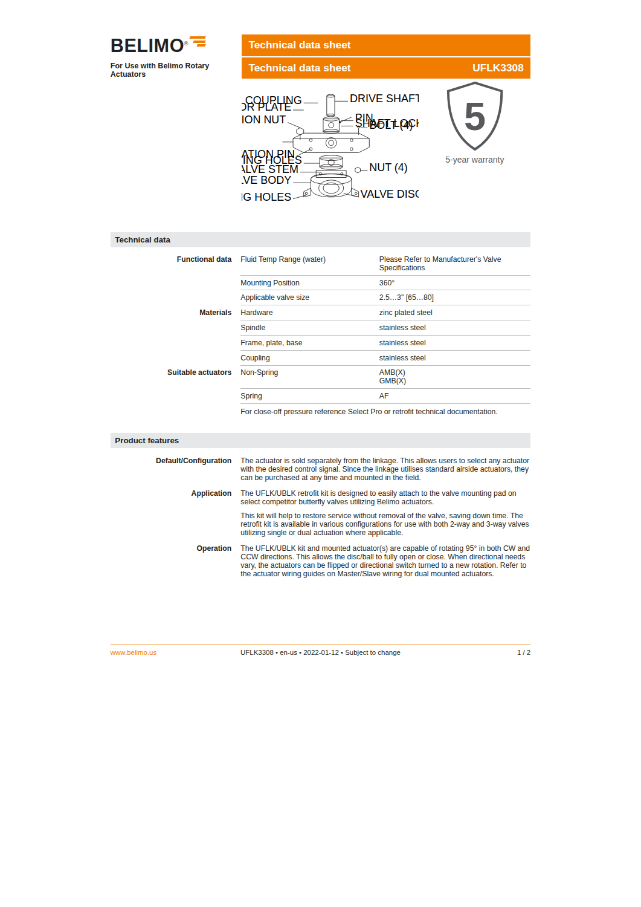BELIMO®
For Use with Belimo Rotary Actuators
Technical data sheet
Technical data sheet UFLK3308
VALVE COUPLING ACTUATOR PLATE ANTI-ROTATION NUT ANTI-ROTATION PIN TOP MOUNTING HOLES VALVE STEM EXISTING VALVE BODY LUG MOUNTING HOLES DRIVE SHAFT PIN SHAFT LOCK BOLT (4) NUT (4) VALVE DISC
5
5-year warranty
Technical data
| Functional data | Fluid Temp Range (water) | Please Refer to Manufacturer's Valve Specifications |
| | Mounting Position | 360° |
| | Applicable valve size | 2.5…3" [65…80] |
| Materials | Hardware | zinc plated steel |
| | Spindle | stainless steel |
| | Frame, plate, base | stainless steel |
| | Coupling | stainless steel |
| Suitable actuators | Non-Spring | AMB(X) GMB(X) |
| | Spring | AF |
| | For close-off pressure reference Select Pro or retrofit technical documentation. |
Product features
| Default/Configuration | The actuator is sold separately from the linkage. This allows users to select any actuator with the desired control signal. Since the linkage utilises standard airside actuators, they can be purchased at any time and mounted in the field. |
| Application | The UFLK/UBLK retrofit kit is designed to easily attach to the valve mounting pad on select competitor butterfly valves utilizing Belimo actuators. This kit will help to restore service without removal of the valve, saving down time. The retrofit kit is available in various configurations for use with both 2-way and 3-way valves utilizing single or dual actuation where applicable. |
| Operation | The UFLK/UBLK kit and mounted actuator(s) are capable of rotating 95° in both CW and CCW directions. This allows the disc/ball to fully open or close. When directional needs vary, the actuators can be flipped or directional switch turned to a new rotation. Refer to the actuator wiring guides on Master/Slave wiring for dual mounted actuators. |
www.belimo.us
UFLK3308 • en-us • 2022-01-12 • Subject to change
1 / 2